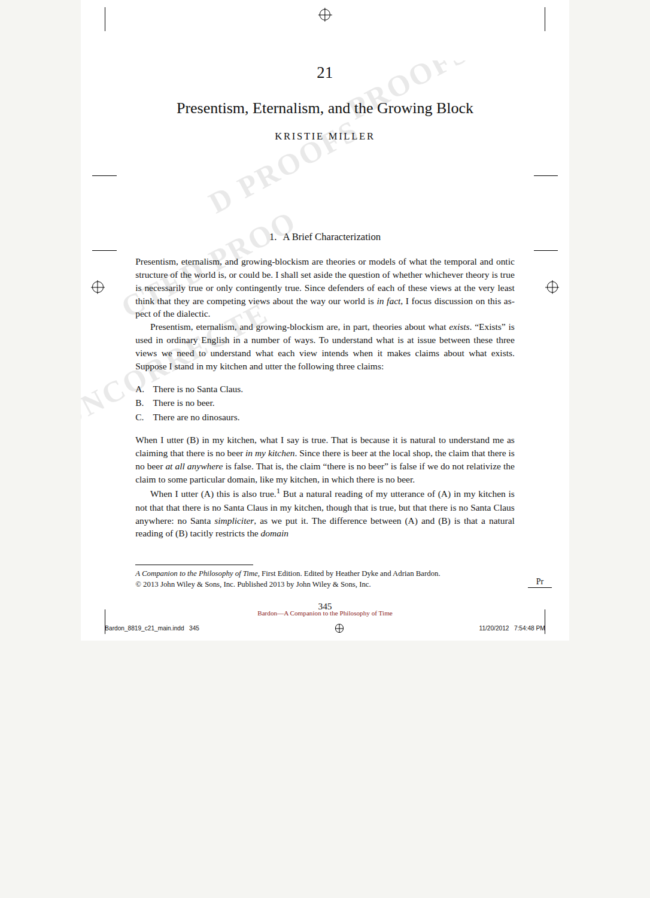PROOFS D PROOFS CTED PROO UNCORRECTE
21
Presentism, Eternalism, and the Growing Block
Kristie Miller
1. A Brief Characterization
Presentism, eternalism, and growing-blockism are theories or models of what the temporal and ontic structure of the world is, or could be. I shall set aside the question of whether whichever theory is true is necessarily true or only contingently true. Since defenders of each of these views at the very least think that they are competing views about the way our world is in fact, I focus discussion on this aspect of the dialectic.
Presentism, eternalism, and growing-blockism are, in part, theories about what exists. “Exists” is used in ordinary English in a number of ways. To understand what is at issue between these three views we need to understand what each view intends when it makes claims about what exists. Suppose I stand in my kitchen and utter the following three claims:
A. There is no Santa Claus.
B. There is no beer.
C. There are no dinosaurs.
When I utter (B) in my kitchen, what I say is true. That is because it is natural to understand me as claiming that there is no beer in my kitchen. Since there is beer at the local shop, the claim that there is no beer at all anywhere is false. That is, the claim “there is no beer” is false if we do not relativize the claim to some particular domain, like my kitchen, in which there is no beer.
When I utter (A) this is also true.1 But a natural reading of my utterance of (A) in my kitchen is not that that there is no Santa Claus in my kitchen, though that is true, but that there is no Santa Claus anywhere: no Santa simpliciter, as we put it. The difference between (A) and (B) is that a natural reading of (B) tacitly restricts the domain
A Companion to the Philosophy of Time, First Edition. Edited by Heather Dyke and Adrian Bardon.
© 2013 John Wiley & Sons, Inc. Published 2013 by John Wiley & Sons, Inc.
345
Pr
Bardon—A Companion to the Philosophy of Time
Bardon_8819_c21_main.indd 345 11/20/2012 7:54:48 PM